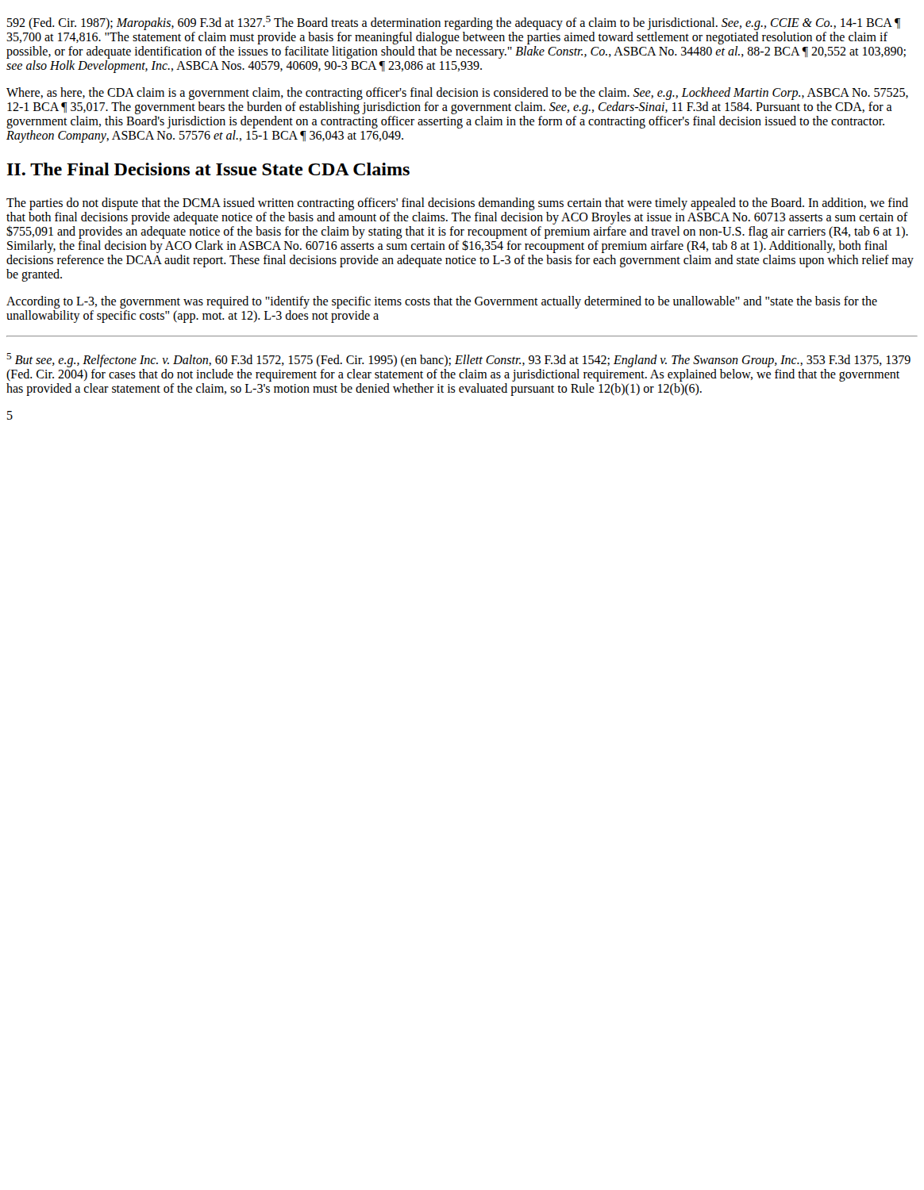592 (Fed. Cir. 1987); Maropakis, 609 F.3d at 1327.5 The Board treats a determination regarding the adequacy of a claim to be jurisdictional. See, e.g., CCIE & Co., 14-1 BCA ¶ 35,700 at 174,816. "The statement of claim must provide a basis for meaningful dialogue between the parties aimed toward settlement or negotiated resolution of the claim if possible, or for adequate identification of the issues to facilitate litigation should that be necessary." Blake Constr., Co., ASBCA No. 34480 et al., 88-2 BCA ¶ 20,552 at 103,890; see also Holk Development, Inc., ASBCA Nos. 40579, 40609, 90-3 BCA ¶ 23,086 at 115,939.
Where, as here, the CDA claim is a government claim, the contracting officer's final decision is considered to be the claim. See, e.g., Lockheed Martin Corp., ASBCA No. 57525, 12-1 BCA ¶ 35,017. The government bears the burden of establishing jurisdiction for a government claim. See, e.g., Cedars-Sinai, 11 F.3d at 1584. Pursuant to the CDA, for a government claim, this Board's jurisdiction is dependent on a contracting officer asserting a claim in the form of a contracting officer's final decision issued to the contractor. Raytheon Company, ASBCA No. 57576 et al., 15-1 BCA ¶ 36,043 at 176,049.
II. The Final Decisions at Issue State CDA Claims
The parties do not dispute that the DCMA issued written contracting officers' final decisions demanding sums certain that were timely appealed to the Board. In addition, we find that both final decisions provide adequate notice of the basis and amount of the claims. The final decision by ACO Broyles at issue in ASBCA No. 60713 asserts a sum certain of $755,091 and provides an adequate notice of the basis for the claim by stating that it is for recoupment of premium airfare and travel on non-U.S. flag air carriers (R4, tab 6 at 1). Similarly, the final decision by ACO Clark in ASBCA No. 60716 asserts a sum certain of $16,354 for recoupment of premium airfare (R4, tab 8 at 1). Additionally, both final decisions reference the DCAA audit report. These final decisions provide an adequate notice to L-3 of the basis for each government claim and state claims upon which relief may be granted.
According to L-3, the government was required to "identify the specific items costs that the Government actually determined to be unallowable" and "state the basis for the unallowability of specific costs" (app. mot. at 12). L-3 does not provide a
5 But see, e.g., Relfectone Inc. v. Dalton, 60 F.3d 1572, 1575 (Fed. Cir. 1995) (en banc); Ellett Constr., 93 F.3d at 1542; England v. The Swanson Group, Inc., 353 F.3d 1375, 1379 (Fed. Cir. 2004) for cases that do not include the requirement for a clear statement of the claim as a jurisdictional requirement. As explained below, we find that the government has provided a clear statement of the claim, so L-3's motion must be denied whether it is evaluated pursuant to Rule 12(b)(1) or 12(b)(6).
5